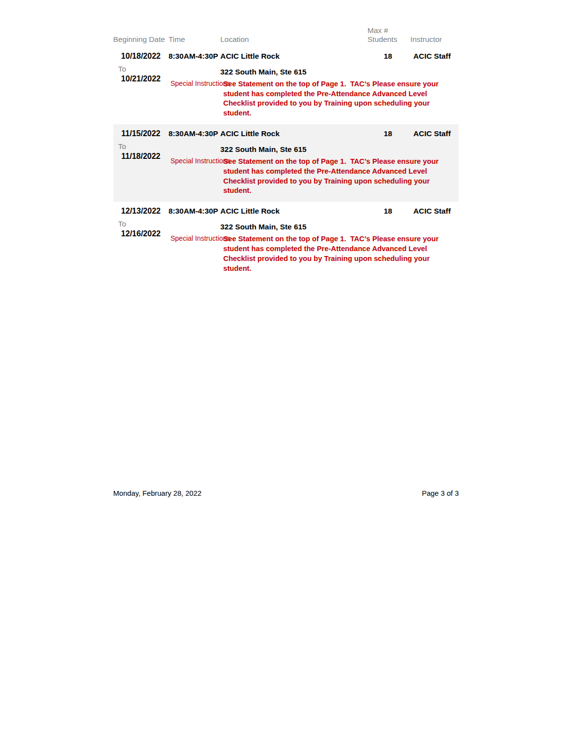| Beginning Date | Time | Location | Max # Students | Instructor |
| --- | --- | --- | --- | --- |
| 10/18/2022 To 10/21/2022 | 8:30AM-4:30P | ACIC Little Rock 322 South Main, Ste 615 | 18 | ACIC Staff |
| Special Instructions | See Statement on the top of Page 1. TAC's Please ensure your student has completed the Pre-Attendance Advanced Level Checklist provided to you by Training upon scheduling your student. |
| 11/15/2022 To 11/18/2022 | 8:30AM-4:30P | ACIC Little Rock 322 South Main, Ste 615 | 18 | ACIC Staff |
| Special Instructions | See Statement on the top of Page 1. TAC's Please ensure your student has completed the Pre-Attendance Advanced Level Checklist provided to you by Training upon scheduling your student. |
| 12/13/2022 To 12/16/2022 | 8:30AM-4:30P | ACIC Little Rock 322 South Main, Ste 615 | 18 | ACIC Staff |
| Special Instructions | See Statement on the top of Page 1. TAC's Please ensure your student has completed the Pre-Attendance Advanced Level Checklist provided to you by Training upon scheduling your student. |
Monday, February 28, 2022
Page 3 of 3